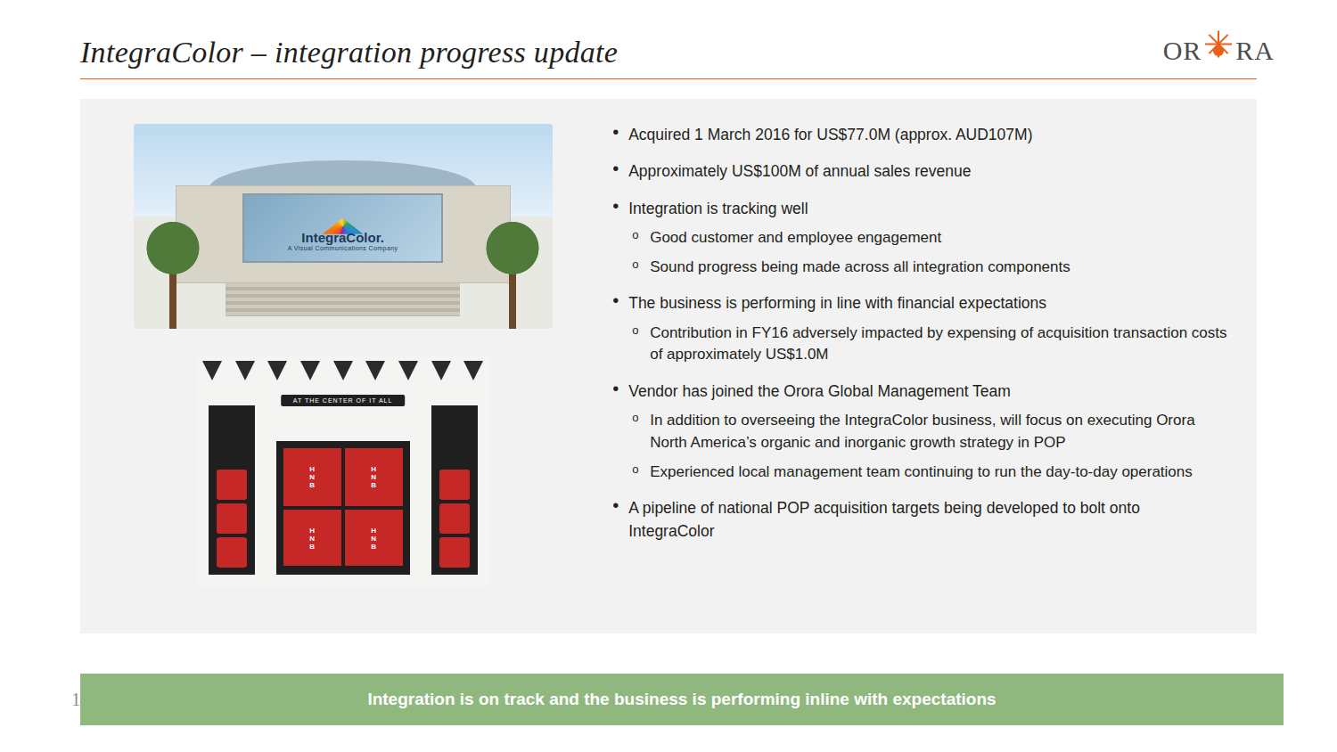IntegraColor – integration progress update
OR RA
IntegraColor.A Visual Communications Company
AT THE CENTER OF IT ALL
H
N
B
H
N
B
H
N
B
H
N
B
Acquired 1 March 2016 for US$77.0M (approx. AUD107M)
Approximately US$100M of annual sales revenue
Integration is tracking well
Good customer and employee engagement
Sound progress being made across all integration components
The business is performing in line with financial expectations
Contribution in FY16 adversely impacted by expensing of acquisition transaction costs of approximately US$1.0M
Vendor has joined the Orora Global Management Team
In addition to overseeing the IntegraColor business, will focus on executing Orora North America’s organic and inorganic growth strategy in POP
Experienced local management team continuing to run the day-to-day operations
A pipeline of national POP acquisition targets being developed to bolt onto IntegraColor
11
Integration is on track and the business is performing inline with expectations